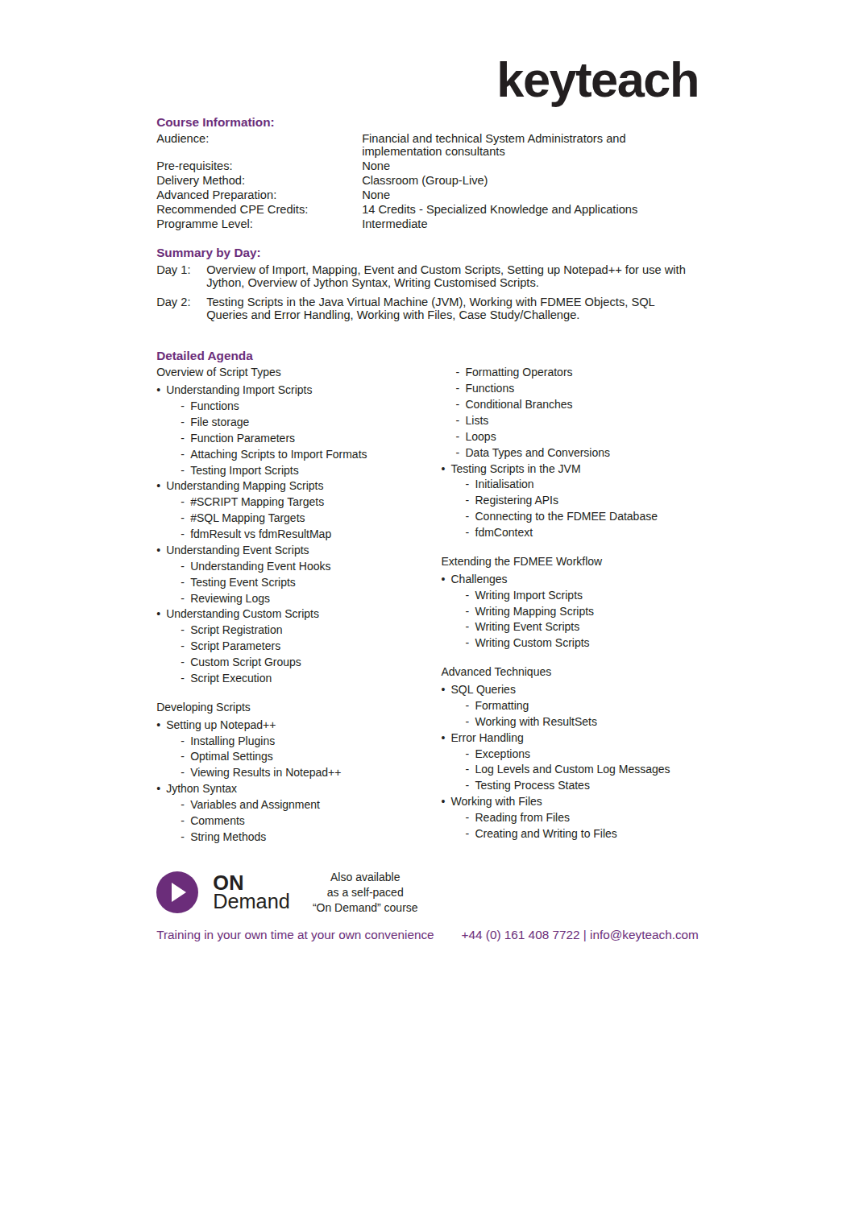keyteach
Course Information:
| Audience: | Financial and technical System Administrators and implementation consultants |
| Pre-requisites: | None |
| Delivery Method: | Classroom (Group-Live) |
| Advanced Preparation: | None |
| Recommended CPE Credits: | 14 Credits - Specialized Knowledge and Applications |
| Programme Level: | Intermediate |
Summary by Day:
Day 1:
Overview of Import, Mapping, Event and Custom Scripts, Setting up Notepad++ for use with Jython, Overview of Jython Syntax, Writing Customised Scripts.
Day 2:
Testing Scripts in the Java Virtual Machine (JVM), Working with FDMEE Objects, SQL Queries and Error Handling, Working with Files, Case Study/Challenge.
Detailed Agenda
Overview of Script Types
Understanding Import Scripts
Functions
File storage
Function Parameters
Attaching Scripts to Import Formats
Testing Import Scripts
Understanding Mapping Scripts
#SCRIPT Mapping Targets
#SQL Mapping Targets
fdmResult vs fdmResultMap
Understanding Event Scripts
Understanding Event Hooks
Testing Event Scripts
Reviewing Logs
Understanding Custom Scripts
Script Registration
Script Parameters
Custom Script Groups
Script Execution
Developing Scripts
Setting up Notepad++
Installing Plugins
Optimal Settings
Viewing Results in Notepad++
Jython Syntax
Variables and Assignment
Comments
String Methods
Formatting Operators
Functions
Conditional Branches
Lists
Loops
Data Types and Conversions
Testing Scripts in the JVM
Initialisation
Registering APIs
Connecting to the FDMEE Database
fdmContext
Extending the FDMEE Workflow
Challenges
Writing Import Scripts
Writing Mapping Scripts
Writing Event Scripts
Writing Custom Scripts
Advanced Techniques
SQL Queries
Formatting
Working with ResultSets
Error Handling
Exceptions
Log Levels and Custom Log Messages
Testing Process States
Working with Files
Reading from Files
Creating and Writing to Files
ON Demand
Also available
as a self-paced
“On Demand” course
Training in your own time at your own convenience
+44 (0) 161 408 7722 | info@keyteach.com